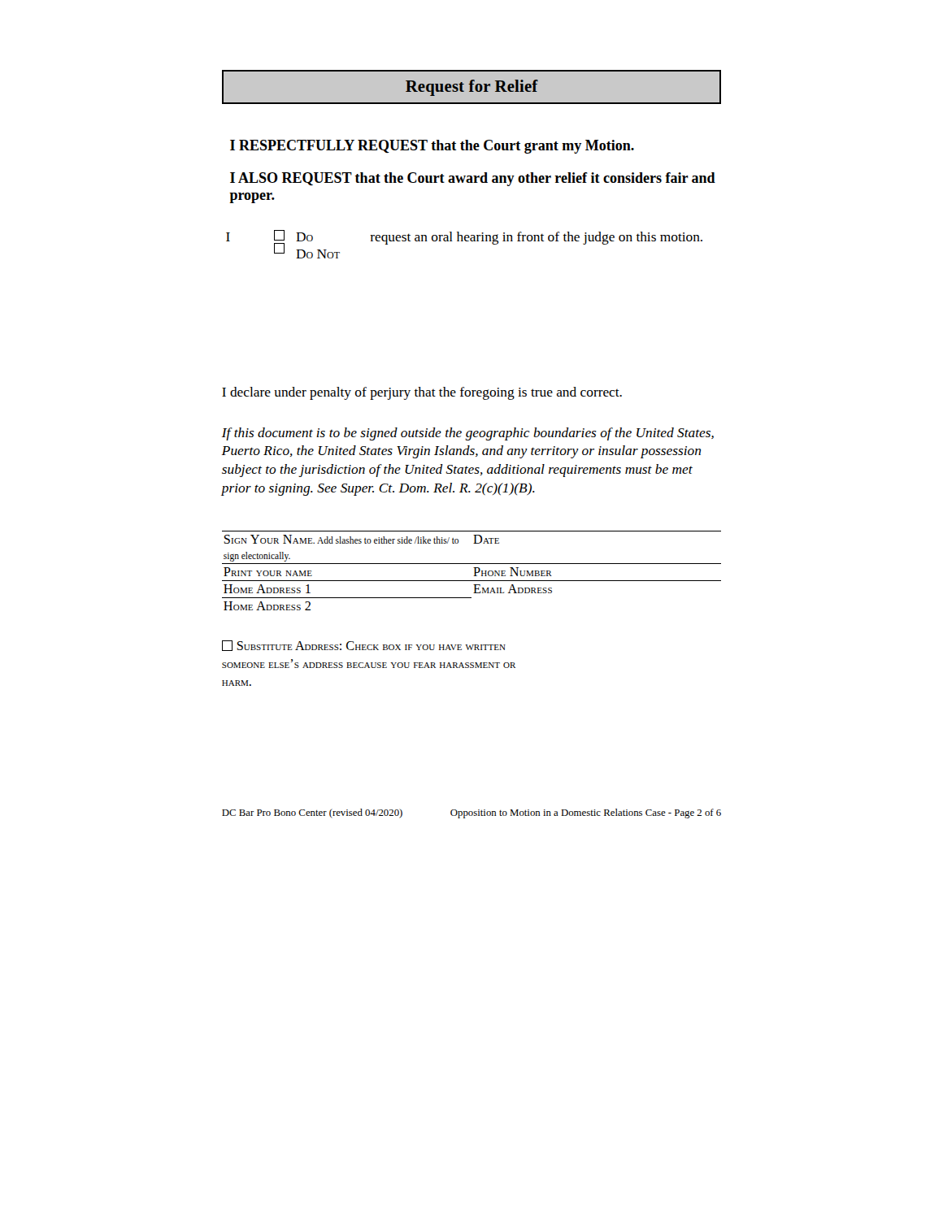Request for Relief
I RESPECTFULLY REQUEST that the Court grant my Motion.
I ALSO REQUEST that the Court award any other relief it considers fair and proper.
I
Do
Do Not
request an oral hearing in front of the judge on this motion.
I declare under penalty of perjury that the foregoing is true and correct.
If this document is to be signed outside the geographic boundaries of the United States, Puerto Rico, the United States Virgin Islands, and any territory or insular possession subject to the jurisdiction of the United States, additional requirements must be met prior to signing. See Super. Ct. Dom. Rel. R. 2(c)(1)(B).
| Sign Your Name . Add slashes to either side /like this/ to sign electonically. | Date |
| Print your name | Phone Number |
| Home Address 1 | Email Address |
| Home Address 2 | |
Substitute Address: Check box if you have written someone else’s address because you fear harassment or harm.
DC Bar Pro Bono Center (revised 04/2020) Opposition to Motion in a Domestic Relations Case - Page 2 of 6